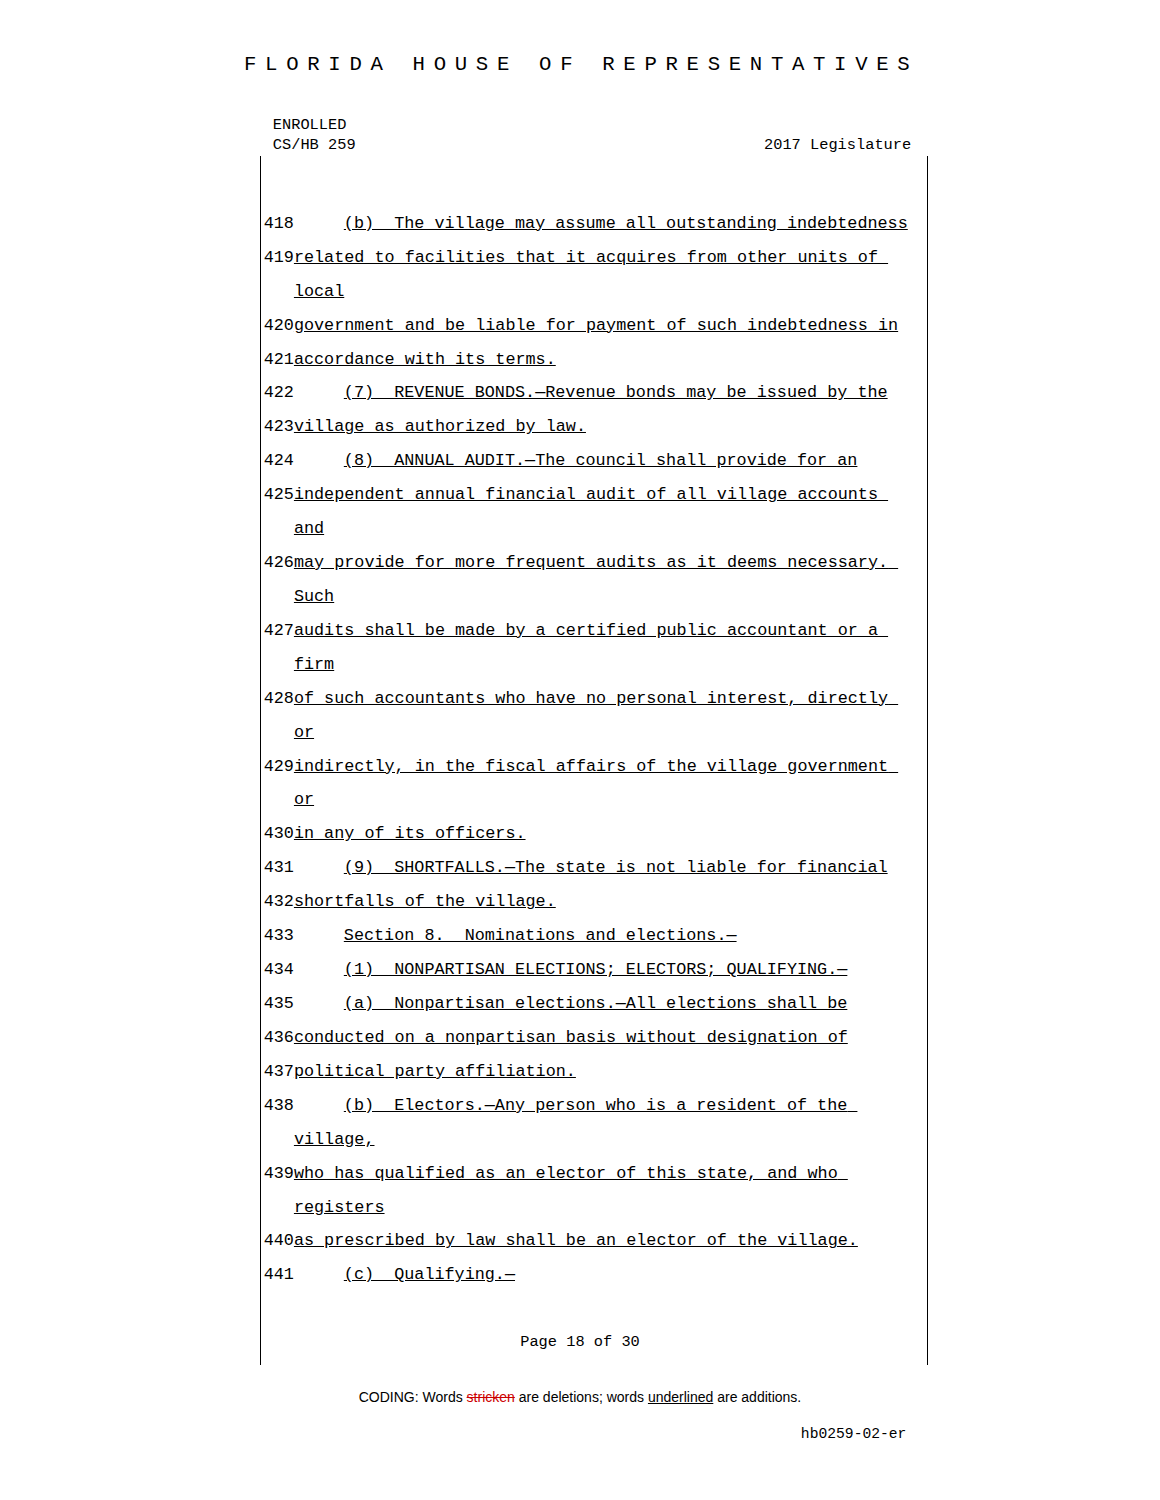FLORIDA HOUSE OF REPRESENTATIVES
ENROLLED
CS/HB 259 2017 Legislature
| 418 | (b) The village may assume all outstanding indebtedness |
| 419 | related to facilities that it acquires from other units of local |
| 420 | government and be liable for payment of such indebtedness in |
| 421 | accordance with its terms. |
| 422 | (7) REVENUE BONDS.—Revenue bonds may be issued by the |
| 423 | village as authorized by law. |
| 424 | (8) ANNUAL AUDIT.—The council shall provide for an |
| 425 | independent annual financial audit of all village accounts and |
| 426 | may provide for more frequent audits as it deems necessary. Such |
| 427 | audits shall be made by a certified public accountant or a firm |
| 428 | of such accountants who have no personal interest, directly or |
| 429 | indirectly, in the fiscal affairs of the village government or |
| 430 | in any of its officers. |
| 431 | (9) SHORTFALLS.—The state is not liable for financial |
| 432 | shortfalls of the village. |
| 433 | Section 8. Nominations and elections.— |
| 434 | (1) NONPARTISAN ELECTIONS; ELECTORS; QUALIFYING.— |
| 435 | (a) Nonpartisan elections.—All elections shall be |
| 436 | conducted on a nonpartisan basis without designation of |
| 437 | political party affiliation. |
| 438 | (b) Electors.—Any person who is a resident of the village, |
| 439 | who has qualified as an elector of this state, and who registers |
| 440 | as prescribed by law shall be an elector of the village. |
| 441 | (c) Qualifying.— |
Page 18 of 30
CODING: Words stricken are deletions; words underlined are additions.
hb0259-02-er